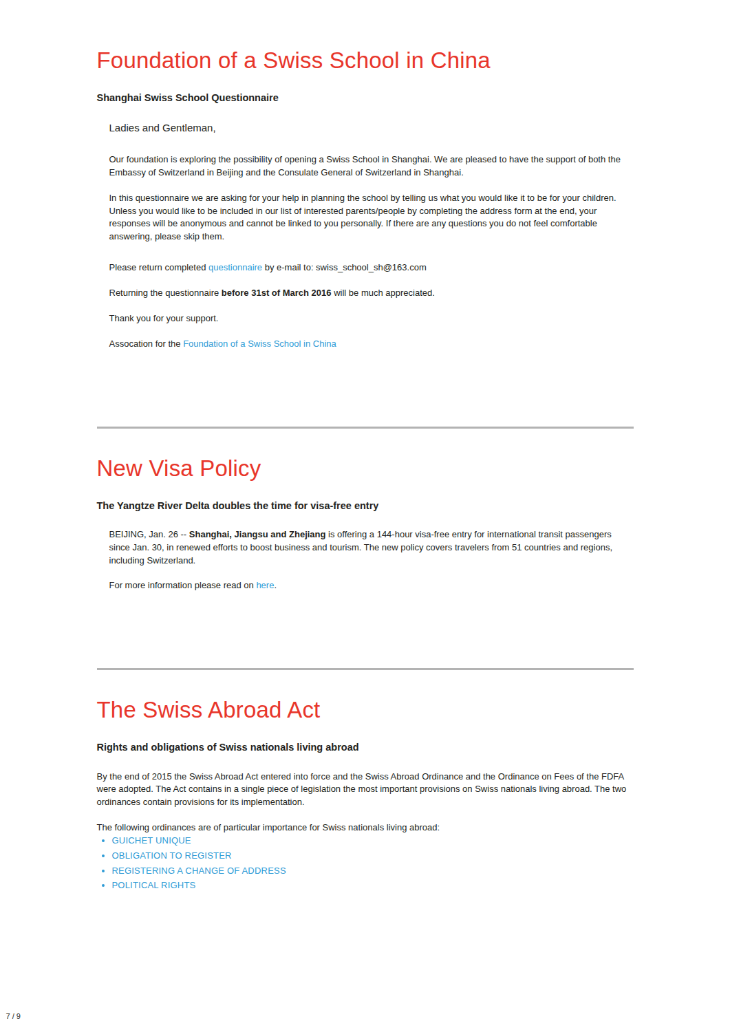Foundation of a Swiss School in China
Shanghai Swiss School Questionnaire
Ladies and Gentleman,
Our foundation is exploring the possibility of opening a Swiss School in Shanghai. We are pleased to have the support of both the Embassy of Switzerland in Beijing and the Consulate General of Switzerland in Shanghai.
In this questionnaire we are asking for your help in planning the school by telling us what you would like it to be for your children.
Unless you would like to be included in our list of interested parents/people by completing the address form at the end, your responses will be anonymous and cannot be linked to you personally. If there are any questions you do not feel comfortable answering, please skip them.
Please return completed questionnaire by e-mail to: swiss_school_sh@163.com
Returning the questionnaire before 31st of March 2016 will be much appreciated.
Thank you for your support.
Assocation for the Foundation of a Swiss School in China
New Visa Policy
The Yangtze River Delta doubles the time for visa-free entry
BEIJING, Jan. 26 -- Shanghai, Jiangsu and Zhejiang is offering a 144-hour visa-free entry for international transit passengers since Jan. 30, in renewed efforts to boost business and tourism. The new policy covers travelers from 51 countries and regions, including Switzerland.
For more information please read on here.
The Swiss Abroad Act
Rights and obligations of Swiss nationals living abroad
By the end of 2015 the Swiss Abroad Act entered into force and the Swiss Abroad Ordinance and the Ordinance on Fees of the FDFA were adopted. The Act contains in a single piece of legislation the most important provisions on Swiss nationals living abroad. The two ordinances contain provisions for its implementation.
The following ordinances are of particular importance for Swiss nationals living abroad:
Guichet unique
Obligation to register
Registering a change of address
Political rights
7 / 9